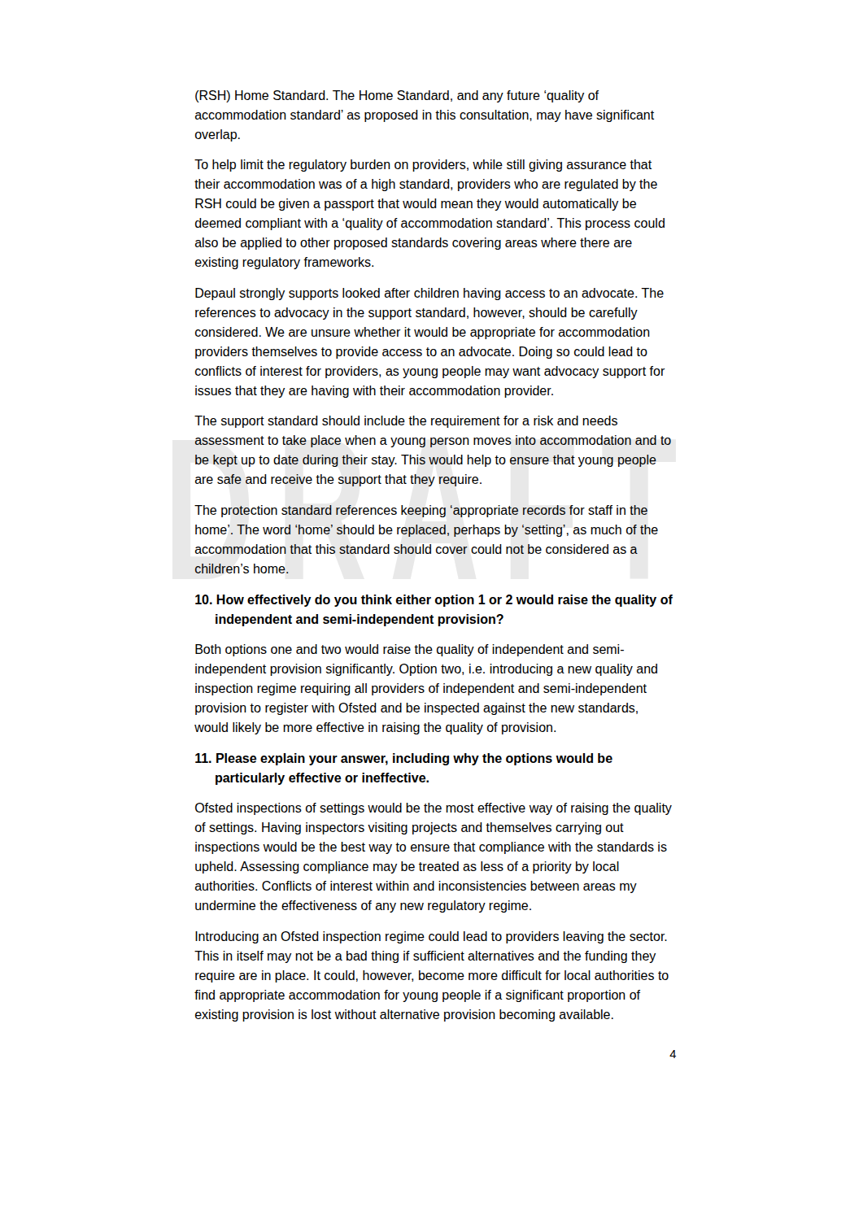DRAFT
(RSH) Home Standard. The Home Standard, and any future ‘quality of accommodation standard’ as proposed in this consultation, may have significant overlap.
To help limit the regulatory burden on providers, while still giving assurance that their accommodation was of a high standard, providers who are regulated by the RSH could be given a passport that would mean they would automatically be deemed compliant with a ‘quality of accommodation standard’. This process could also be applied to other proposed standards covering areas where there are existing regulatory frameworks.
Depaul strongly supports looked after children having access to an advocate. The references to advocacy in the support standard, however, should be carefully considered. We are unsure whether it would be appropriate for accommodation providers themselves to provide access to an advocate. Doing so could lead to conflicts of interest for providers, as young people may want advocacy support for issues that they are having with their accommodation provider.
The support standard should include the requirement for a risk and needs assessment to take place when a young person moves into accommodation and to be kept up to date during their stay. This would help to ensure that young people are safe and receive the support that they require.
The protection standard references keeping ‘appropriate records for staff in the home’. The word ‘home’ should be replaced, perhaps by ‘setting’, as much of the accommodation that this standard should cover could not be considered as a children’s home.
10. How effectively do you think either option 1 or 2 would raise the quality of independent and semi-independent provision?
Both options one and two would raise the quality of independent and semi-independent provision significantly. Option two, i.e. introducing a new quality and inspection regime requiring all providers of independent and semi-independent provision to register with Ofsted and be inspected against the new standards, would likely be more effective in raising the quality of provision.
11. Please explain your answer, including why the options would be particularly effective or ineffective.
Ofsted inspections of settings would be the most effective way of raising the quality of settings. Having inspectors visiting projects and themselves carrying out inspections would be the best way to ensure that compliance with the standards is upheld. Assessing compliance may be treated as less of a priority by local authorities. Conflicts of interest within and inconsistencies between areas my undermine the effectiveness of any new regulatory regime.
Introducing an Ofsted inspection regime could lead to providers leaving the sector. This in itself may not be a bad thing if sufficient alternatives and the funding they require are in place. It could, however, become more difficult for local authorities to find appropriate accommodation for young people if a significant proportion of existing provision is lost without alternative provision becoming available.
4